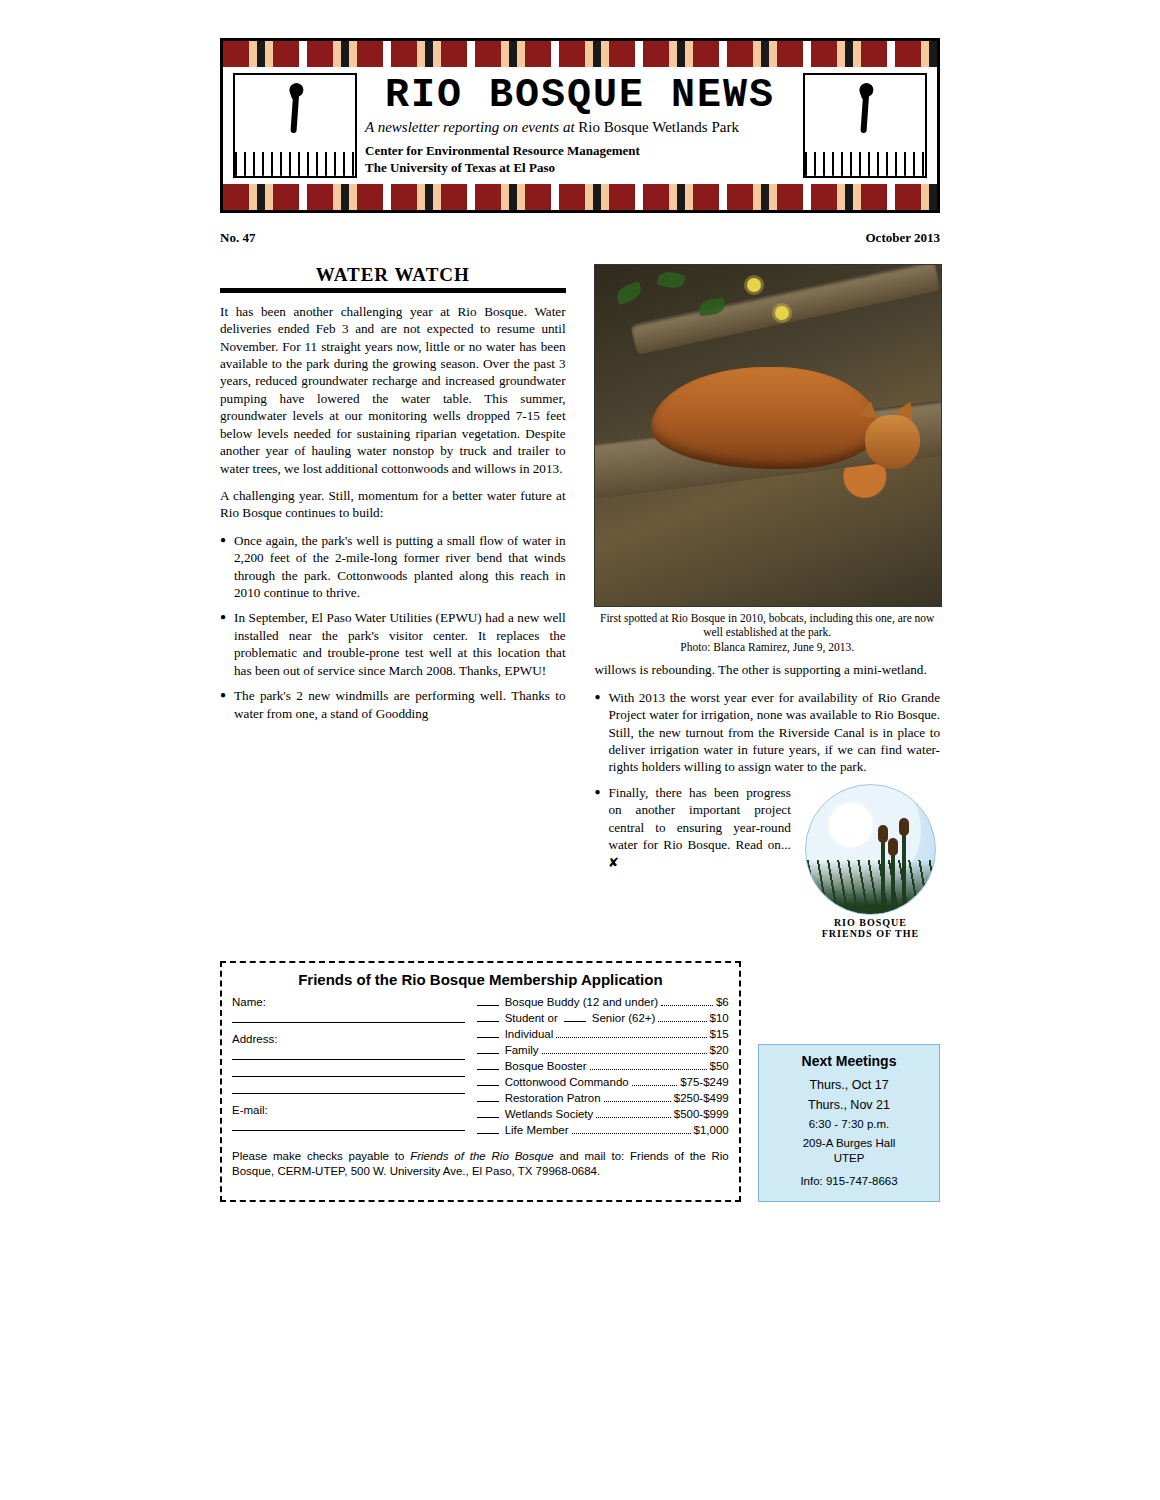RIO BOSQUE NEWS
A newsletter reporting on events at Rio Bosque Wetlands Park
Center for Environmental Resource Management
The University of Texas at El Paso
No. 47 October 2013
WATER WATCH
It has been another challenging year at Rio Bosque. Water deliveries ended Feb 3 and are not expected to resume until November. For 11 straight years now, little or no water has been available to the park during the growing season. Over the past 3 years, reduced groundwater recharge and increased groundwater pumping have lowered the water table. This summer, groundwater levels at our monitoring wells dropped 7-15 feet below levels needed for sustaining riparian vegetation. Despite another year of hauling water nonstop by truck and trailer to water trees, we lost additional cottonwoods and willows in 2013.
A challenging year. Still, momentum for a better water future at Rio Bosque continues to build:
Once again, the park's well is putting a small flow of water in 2,200 feet of the 2-mile-long former river bend that winds through the park. Cottonwoods planted along this reach in 2010 continue to thrive.
In September, El Paso Water Utilities (EPWU) had a new well installed near the park's visitor center. It replaces the problematic and trouble-prone test well at this location that has been out of service since March 2008. Thanks, EPWU!
The park's 2 new windmills are performing well. Thanks to water from one, a stand of Goodding
First spotted at Rio Bosque in 2010, bobcats, including this one, are now well established at the park.
Photo: Blanca Ramirez, June 9, 2013.
willows is rebounding. The other is supporting a mini-wetland.
With 2013 the worst year ever for availability of Rio Grande Project water for irrigation, none was available to Rio Bosque. Still, the new turnout from the Riverside Canal is in place to deliver irrigation water in future years, if we can find water-rights holders willing to assign water to the park.
RIO BOSQUE FRIENDS OF THE
Finally, there has been progress on another important project central to ensuring year-round water for Rio Bosque. Read on... ✘
Friends of the Rio Bosque Membership Application
Name:
Address:
E-mail:
Bosque Buddy (12 and under) $6
Student or Senior (62+) $10
Individual $15
Family $20
Bosque Booster $50
Cottonwood Commando $75-$249
Restoration Patron $250-$499
Wetlands Society $500-$999
Life Member $1,000
Please make checks payable to Friends of the Rio Bosque and mail to: Friends of the Rio Bosque, CERM-UTEP, 500 W. University Ave., El Paso, TX 79968-0684.
Next Meetings
Thurs., Oct 17
Thurs., Nov 21
6:30 - 7:30 p.m.
209-A Burges Hall
UTEP
Info: 915-747-8663